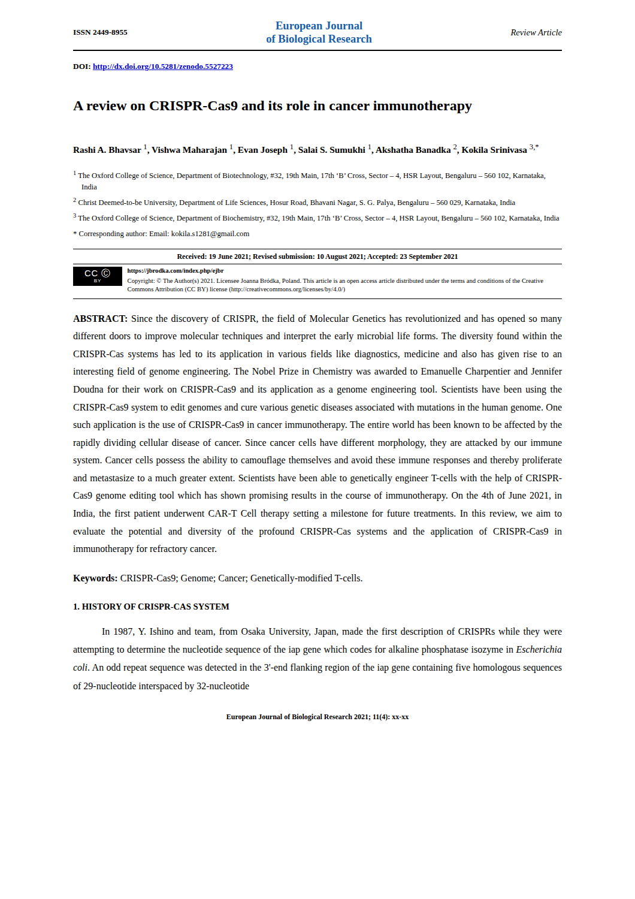ISSN 2449-8955
European Journal
of Biological Research
Review Article
DOI: http://dx.doi.org/10.5281/zenodo.5527223
A review on CRISPR-Cas9 and its role in cancer immunotherapy
Rashi A. Bhavsar 1, Vishwa Maharajan 1, Evan Joseph 1, Salai S. Sumukhi 1, Akshatha Banadka 2, Kokila Srinivasa 3,*
1 The Oxford College of Science, Department of Biotechnology, #32, 19th Main, 17th ‘B’ Cross, Sector – 4, HSR Layout, Bengaluru – 560 102, Karnataka, India
2 Christ Deemed-to-be University, Department of Life Sciences, Hosur Road, Bhavani Nagar, S. G. Palya, Bengaluru – 560 029, Karnataka, India
3 The Oxford College of Science, Department of Biochemistry, #32, 19th Main, 17th ‘B’ Cross, Sector – 4, HSR Layout, Bengaluru – 560 102, Karnataka, India
* Corresponding author: Email: kokila.s1281@gmail.com
Received: 19 June 2021; Revised submission: 10 August 2021; Accepted: 23 September 2021
CC Ⓒ
BY
https://jbrodka.com/index.php/ejbr
Copyright: © The Author(s) 2021. Licensee Joanna Bródka, Poland. This article is an open access article distributed under the terms and conditions of the Creative Commons Attribution (CC BY) license (http://creativecommons.org/licenses/by/4.0/)
ABSTRACT: Since the discovery of CRISPR, the field of Molecular Genetics has revolutionized and has opened so many different doors to improve molecular techniques and interpret the early microbial life forms. The diversity found within the CRISPR-Cas systems has led to its application in various fields like diagnostics, medicine and also has given rise to an interesting field of genome engineering. The Nobel Prize in Chemistry was awarded to Emanuelle Charpentier and Jennifer Doudna for their work on CRISPR-Cas9 and its application as a genome engineering tool. Scientists have been using the CRISPR-Cas9 system to edit genomes and cure various genetic diseases associated with mutations in the human genome. One such application is the use of CRISPR-Cas9 in cancer immunotherapy. The entire world has been known to be affected by the rapidly dividing cellular disease of cancer. Since cancer cells have different morphology, they are attacked by our immune system. Cancer cells possess the ability to camouflage themselves and avoid these immune responses and thereby proliferate and metastasize to a much greater extent. Scientists have been able to genetically engineer T-cells with the help of CRISPR-Cas9 genome editing tool which has shown promising results in the course of immunotherapy. On the 4th of June 2021, in India, the first patient underwent CAR-T Cell therapy setting a milestone for future treatments. In this review, we aim to evaluate the potential and diversity of the profound CRISPR-Cas systems and the application of CRISPR-Cas9 in immunotherapy for refractory cancer.
Keywords: CRISPR-Cas9; Genome; Cancer; Genetically-modified T-cells.
1. History of CRISPR-Cas system
In 1987, Y. Ishino and team, from Osaka University, Japan, made the first description of CRISPRs while they were attempting to determine the nucleotide sequence of the iap gene which codes for alkaline phosphatase isozyme in Escherichia coli. An odd repeat sequence was detected in the 3'-end flanking region of the iap gene containing five homologous sequences of 29-nucleotide interspaced by 32-nucleotide
European Journal of Biological Research 2021; 11(4): xx-xx